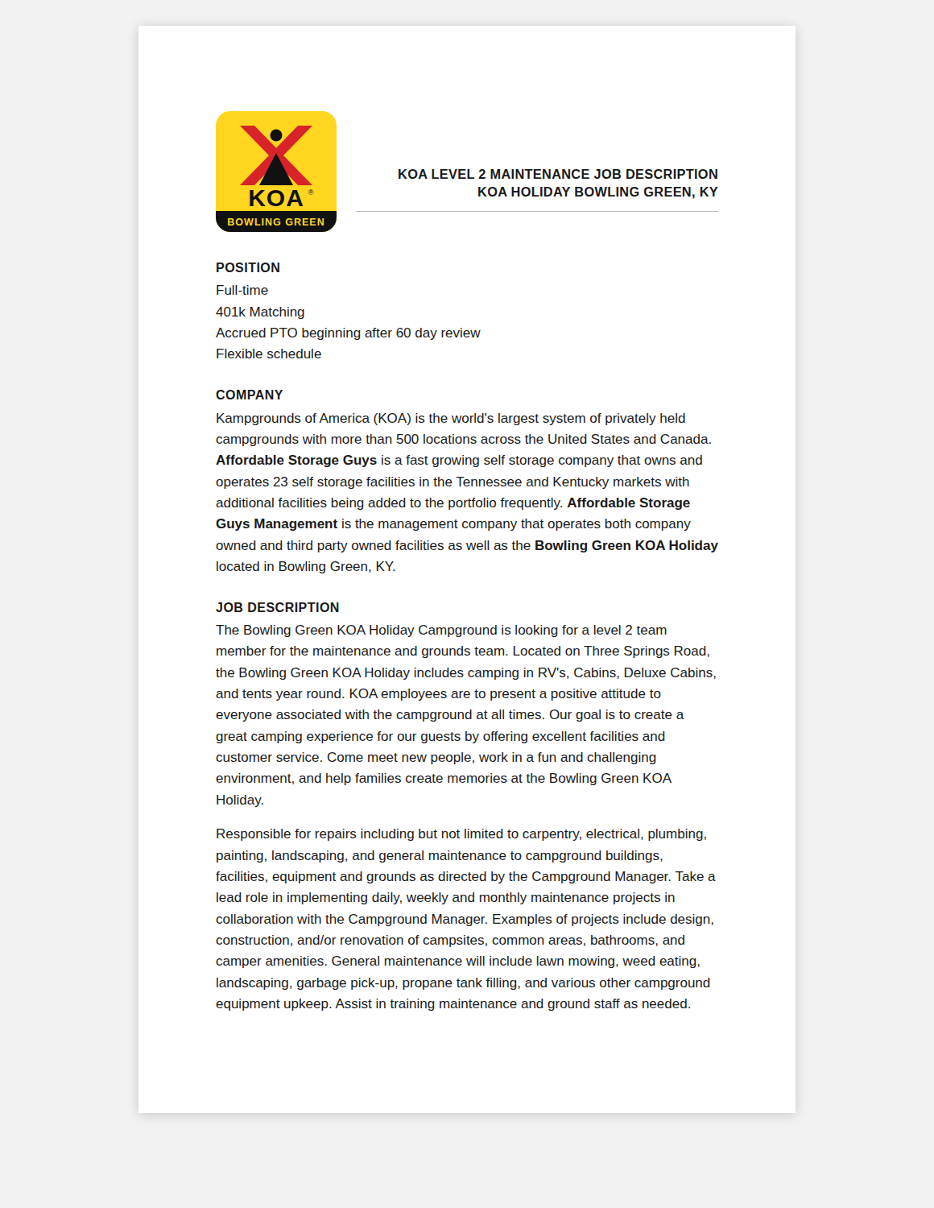KOA ® BOWLING GREEN
KOA Level 2 Maintenance Job Description
KOA Holiday Bowling Green, KY
Position
Full-time
401k Matching
Accrued PTO beginning after 60 day review
Flexible schedule
Company
Kampgrounds of America (KOA) is the world's largest system of privately held campgrounds with more than 500 locations across the United States and Canada. Affordable Storage Guys is a fast growing self storage company that owns and operates 23 self storage facilities in the Tennessee and Kentucky markets with additional facilities being added to the portfolio frequently. Affordable Storage Guys Management is the management company that operates both company owned and third party owned facilities as well as the Bowling Green KOA Holiday located in Bowling Green, KY.
Job Description
The Bowling Green KOA Holiday Campground is looking for a level 2 team member for the maintenance and grounds team. Located on Three Springs Road, the Bowling Green KOA Holiday includes camping in RV's, Cabins, Deluxe Cabins, and tents year round. KOA employees are to present a positive attitude to everyone associated with the campground at all times. Our goal is to create a great camping experience for our guests by offering excellent facilities and customer service. Come meet new people, work in a fun and challenging environment, and help families create memories at the Bowling Green KOA Holiday.
Responsible for repairs including but not limited to carpentry, electrical, plumbing, painting, landscaping, and general maintenance to campground buildings, facilities, equipment and grounds as directed by the Campground Manager. Take a lead role in implementing daily, weekly and monthly maintenance projects in collaboration with the Campground Manager. Examples of projects include design, construction, and/or renovation of campsites, common areas, bathrooms, and camper amenities. General maintenance will include lawn mowing, weed eating, landscaping, garbage pick-up, propane tank filling, and various other campground equipment upkeep. Assist in training maintenance and ground staff as needed.